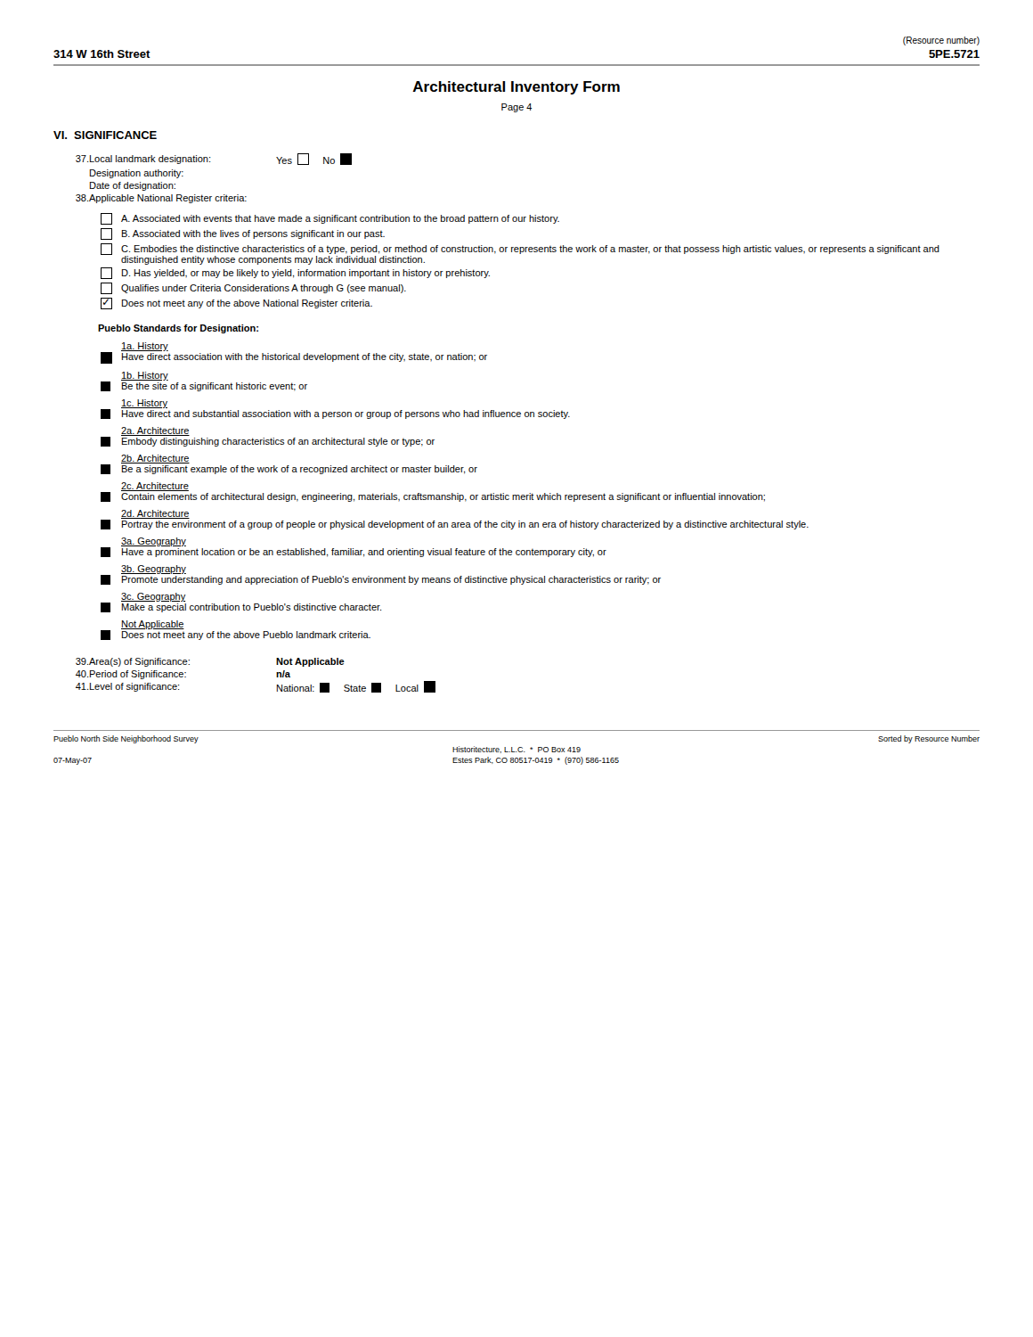(Resource number)
314 W 16th Street 5PE.5721
Architectural Inventory Form
Page 4
VI. SIGNIFICANCE
| 37. | Local landmark designation: | Yes No |
| | Designation authority: |
| | Date of designation: |
| 38. | Applicable National Register criteria: |
A. Associated with events that have made a significant contribution to the broad pattern of our history.
B. Associated with the lives of persons significant in our past.
C. Embodies the distinctive characteristics of a type, period, or method of construction, or represents the work of a master, or that possess high artistic values, or represents a significant and distinguished entity whose components may lack individual distinction.
D. Has yielded, or may be likely to yield, information important in history or prehistory.
Qualifies under Criteria Considerations A through G (see manual).
Does not meet any of the above National Register criteria.
Pueblo Standards for Designation:
1a. History
Have direct association with the historical development of the city, state, or nation; or
1b. History
Be the site of a significant historic event; or
1c. History
Have direct and substantial association with a person or group of persons who had influence on society.
2a. Architecture
Embody distinguishing characteristics of an architectural style or type; or
2b. Architecture
Be a significant example of the work of a recognized architect or master builder, or
2c. Architecture
Contain elements of architectural design, engineering, materials, craftsmanship, or artistic merit which represent a significant or influential innovation;
2d. Architecture
Portray the environment of a group of people or physical development of an area of the city in an era of history characterized by a distinctive architectural style.
3a. Geography
Have a prominent location or be an established, familiar, and orienting visual feature of the contemporary city, or
3b. Geography
Promote understanding and appreciation of Pueblo's environment by means of distinctive physical characteristics or rarity; or
3c. Geography
Make a special contribution to Pueblo's distinctive character.
Not Applicable
Does not meet any of the above Pueblo landmark criteria.
| 39. | Area(s) of Significance: | Not Applicable |
| 40. | Period of Significance: | n/a |
| 41. | Level of significance: | National: State Local |
Pueblo North Side Neighborhood Survey Sorted by Resource Number
Historitecture, L.L.C. * PO Box 419
07-May-07 Estes Park, CO 80517-0419 * (970) 586-1165